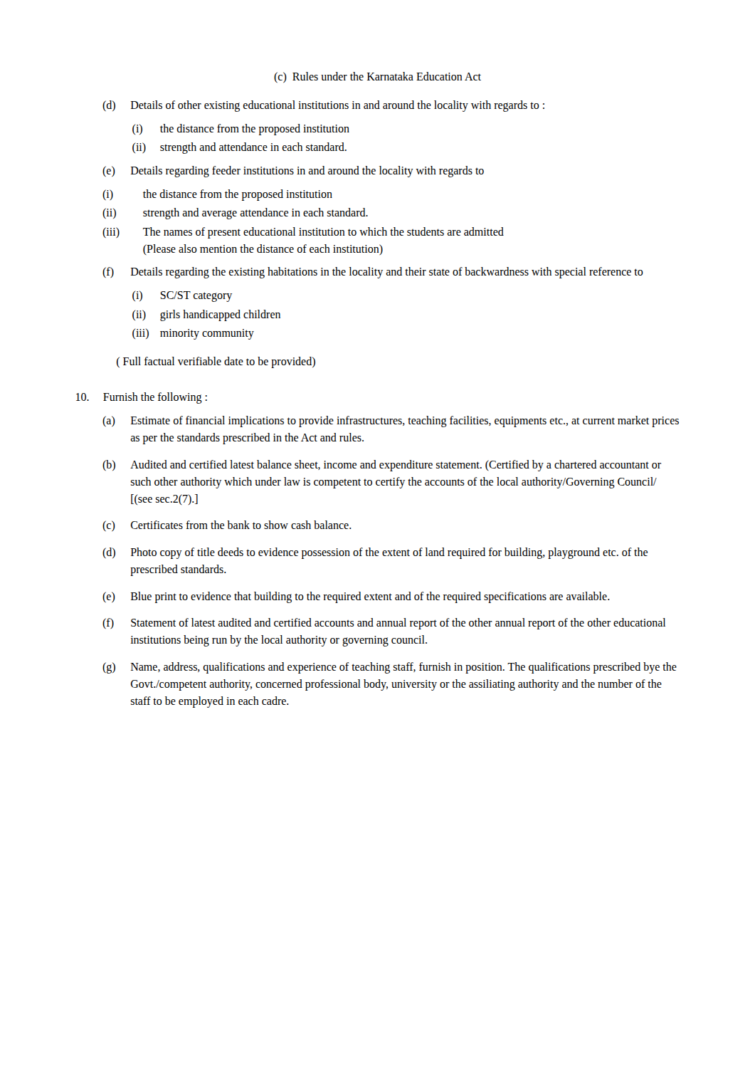(c) Rules under the Karnataka Education Act
(d) Details of other existing educational institutions in and around the locality with regards to :
(i) the distance from the proposed institution
(ii) strength and attendance in each standard.
(e) Details regarding feeder institutions in and around the locality with regards to
(i) the distance from the proposed institution
(ii) strength and average attendance in each standard.
(iii) The names of present educational institution to which the students are admitted
(Please also mention the distance of each institution)
(f) Details regarding the existing habitations in the locality and their state of backwardness with special reference to
(i) SC/ST category
(ii) girls handicapped children
(iii) minority community
( Full factual verifiable date to be provided)
10. Furnish the following :
(a) Estimate of financial implications to provide infrastructures, teaching facilities, equipments etc., at current market prices as per the standards prescribed in the Act and rules.
(b) Audited and certified latest balance sheet, income and expenditure statement. (Certified by a chartered accountant or such other authority which under law is competent to certify the accounts of the local authority/Governing Council/ [(see sec.2(7).]
(c) Certificates from the bank to show cash balance.
(d) Photo copy of title deeds to evidence possession of the extent of land required for building, playground etc. of the prescribed standards.
(e) Blue print to evidence that building to the required extent and of the required specifications are available.
(f) Statement of latest audited and certified accounts and annual report of the other annual report of the other educational institutions being run by the local authority or governing council.
(g) Name, address, qualifications and experience of teaching staff, furnish in position. The qualifications prescribed bye the Govt./competent authority, concerned professional body, university or the assiliating authority and the number of the staff to be employed in each cadre.